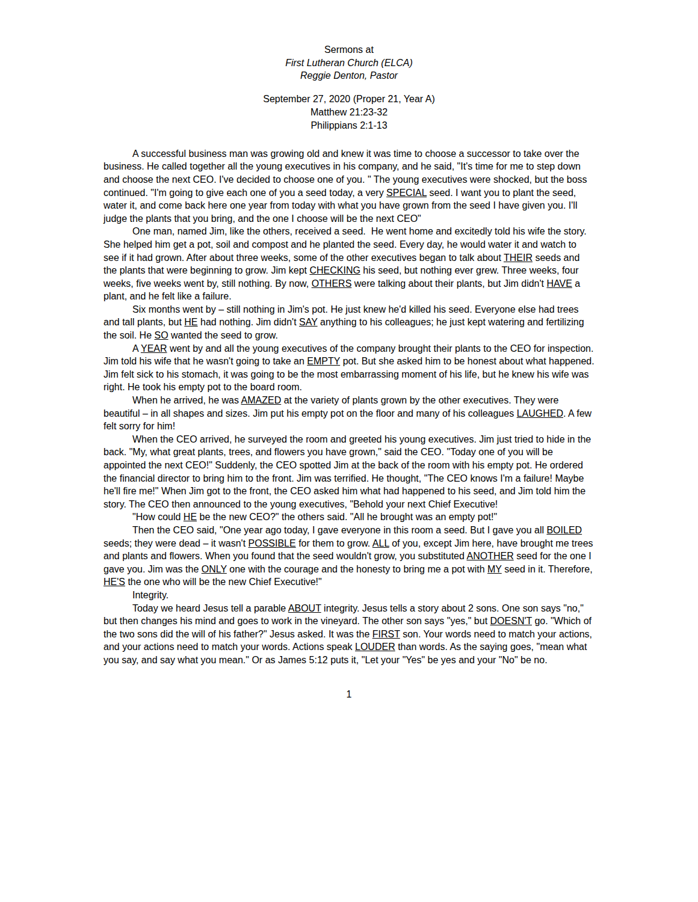Sermons at
First Lutheran Church (ELCA)
Reggie Denton, Pastor
September 27, 2020 (Proper 21, Year A)
Matthew 21:23-32
Philippians 2:1-13
A successful business man was growing old and knew it was time to choose a successor to take over the business. He called together all the young executives in his company, and he said, "It's time for me to step down and choose the next CEO. I've decided to choose one of you. " The young executives were shocked, but the boss continued. "I'm going to give each one of you a seed today, a very SPECIAL seed. I want you to plant the seed, water it, and come back here one year from today with what you have grown from the seed I have given you. I'll judge the plants that you bring, and the one I choose will be the next CEO"
One man, named Jim, like the others, received a seed. He went home and excitedly told his wife the story. She helped him get a pot, soil and compost and he planted the seed. Every day, he would water it and watch to see if it had grown. After about three weeks, some of the other executives began to talk about THEIR seeds and the plants that were beginning to grow. Jim kept CHECKING his seed, but nothing ever grew. Three weeks, four weeks, five weeks went by, still nothing. By now, OTHERS were talking about their plants, but Jim didn't HAVE a plant, and he felt like a failure.
Six months went by – still nothing in Jim's pot. He just knew he'd killed his seed. Everyone else had trees and tall plants, but HE had nothing. Jim didn't SAY anything to his colleagues; he just kept watering and fertilizing the soil. He SO wanted the seed to grow.
A YEAR went by and all the young executives of the company brought their plants to the CEO for inspection. Jim told his wife that he wasn't going to take an EMPTY pot. But she asked him to be honest about what happened. Jim felt sick to his stomach, it was going to be the most embarrassing moment of his life, but he knew his wife was right. He took his empty pot to the board room.
When he arrived, he was AMAZED at the variety of plants grown by the other executives. They were beautiful – in all shapes and sizes. Jim put his empty pot on the floor and many of his colleagues LAUGHED. A few felt sorry for him!
When the CEO arrived, he surveyed the room and greeted his young executives. Jim just tried to hide in the back. "My, what great plants, trees, and flowers you have grown," said the CEO. "Today one of you will be appointed the next CEO!" Suddenly, the CEO spotted Jim at the back of the room with his empty pot. He ordered the financial director to bring him to the front. Jim was terrified. He thought, "The CEO knows I'm a failure! Maybe he'll fire me!" When Jim got to the front, the CEO asked him what had happened to his seed, and Jim told him the story. The CEO then announced to the young executives, "Behold your next Chief Executive!
"How could HE be the new CEO?" the others said. "All he brought was an empty pot!"
Then the CEO said, "One year ago today, I gave everyone in this room a seed. But I gave you all BOILED seeds; they were dead – it wasn't POSSIBLE for them to grow. ALL of you, except Jim here, have brought me trees and plants and flowers. When you found that the seed wouldn't grow, you substituted ANOTHER seed for the one I gave you. Jim was the ONLY one with the courage and the honesty to bring me a pot with MY seed in it. Therefore, HE'S the one who will be the new Chief Executive!"
Integrity.
Today we heard Jesus tell a parable ABOUT integrity. Jesus tells a story about 2 sons. One son says "no," but then changes his mind and goes to work in the vineyard. The other son says "yes," but DOESN'T go. "Which of the two sons did the will of his father?" Jesus asked. It was the FIRST son. Your words need to match your actions, and your actions need to match your words. Actions speak LOUDER than words. As the saying goes, "mean what you say, and say what you mean." Or as James 5:12 puts it, "Let your "Yes" be yes and your "No" be no.
1